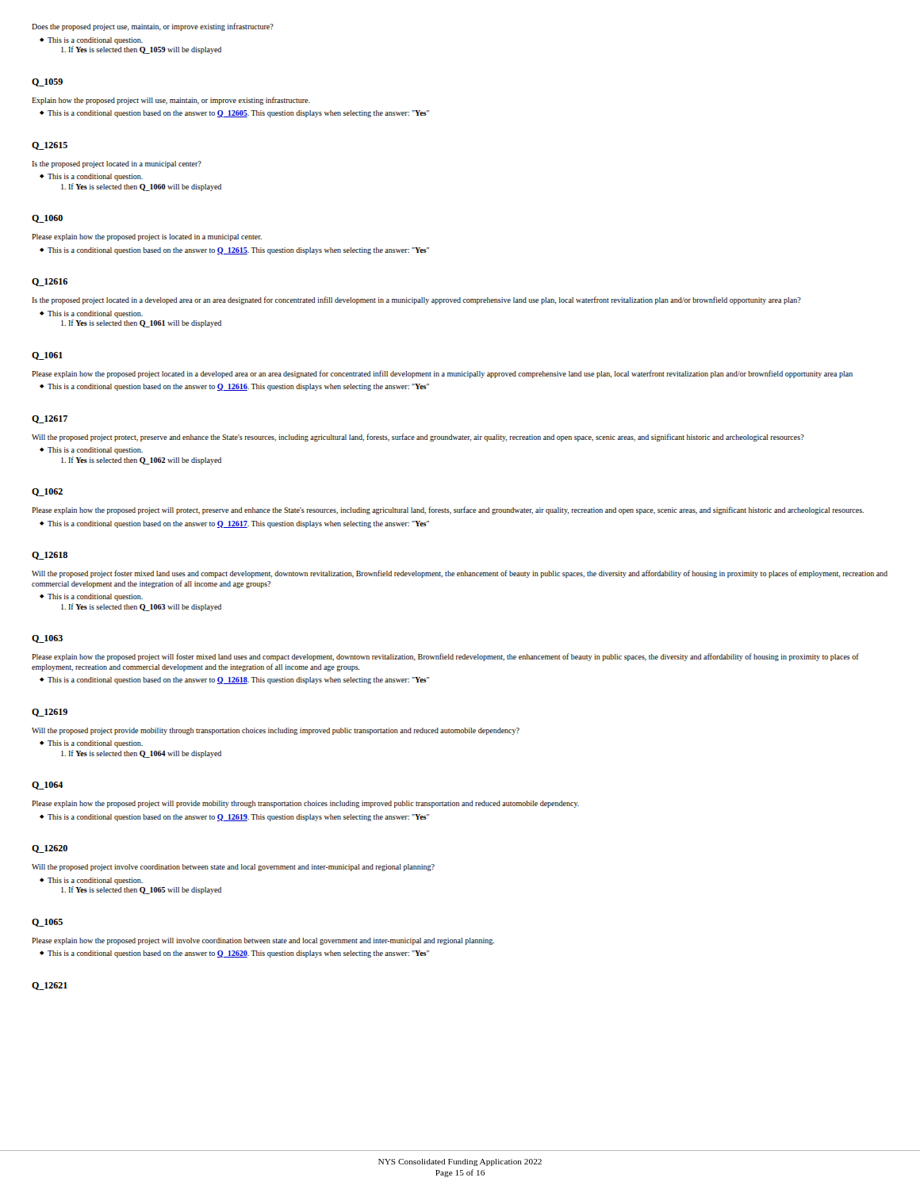Does the proposed project use, maintain, or improve existing infrastructure?
This is a conditional question.
If Yes is selected then Q_1059 will be displayed
Q_1059
Explain how the proposed project will use, maintain, or improve existing infrastructure.
This is a conditional question based on the answer to Q_12605. This question displays when selecting the answer: "Yes"
Q_12615
Is the proposed project located in a municipal center?
This is a conditional question.
If Yes is selected then Q_1060 will be displayed
Q_1060
Please explain how the proposed project is located in a municipal center.
This is a conditional question based on the answer to Q_12615. This question displays when selecting the answer: "Yes"
Q_12616
Is the proposed project located in a developed area or an area designated for concentrated infill development in a municipally approved comprehensive land use plan, local waterfront revitalization plan and/or brownfield opportunity area plan?
This is a conditional question.
If Yes is selected then Q_1061 will be displayed
Q_1061
Please explain how the proposed project located in a developed area or an area designated for concentrated infill development in a municipally approved comprehensive land use plan, local waterfront revitalization plan and/or brownfield opportunity area plan
This is a conditional question based on the answer to Q_12616. This question displays when selecting the answer: "Yes"
Q_12617
Will the proposed project protect, preserve and enhance the State's resources, including agricultural land, forests, surface and groundwater, air quality, recreation and open space, scenic areas, and significant historic and archeological resources?
This is a conditional question.
If Yes is selected then Q_1062 will be displayed
Q_1062
Please explain how the proposed project will protect, preserve and enhance the State's resources, including agricultural land, forests, surface and groundwater, air quality, recreation and open space, scenic areas, and significant historic and archeological resources.
This is a conditional question based on the answer to Q_12617. This question displays when selecting the answer: "Yes"
Q_12618
Will the proposed project foster mixed land uses and compact development, downtown revitalization, Brownfield redevelopment, the enhancement of beauty in public spaces, the diversity and affordability of housing in proximity to places of employment, recreation and commercial development and the integration of all income and age groups?
This is a conditional question.
If Yes is selected then Q_1063 will be displayed
Q_1063
Please explain how the proposed project will foster mixed land uses and compact development, downtown revitalization, Brownfield redevelopment, the enhancement of beauty in public spaces, the diversity and affordability of housing in proximity to places of employment, recreation and commercial development and the integration of all income and age groups.
This is a conditional question based on the answer to Q_12618. This question displays when selecting the answer: "Yes"
Q_12619
Will the proposed project provide mobility through transportation choices including improved public transportation and reduced automobile dependency?
This is a conditional question.
If Yes is selected then Q_1064 will be displayed
Q_1064
Please explain how the proposed project will provide mobility through transportation choices including improved public transportation and reduced automobile dependency.
This is a conditional question based on the answer to Q_12619. This question displays when selecting the answer: "Yes"
Q_12620
Will the proposed project involve coordination between state and local government and inter-municipal and regional planning?
This is a conditional question.
If Yes is selected then Q_1065 will be displayed
Q_1065
Please explain how the proposed project will involve coordination between state and local government and inter-municipal and regional planning.
This is a conditional question based on the answer to Q_12620. This question displays when selecting the answer: "Yes"
Q_12621
NYS Consolidated Funding Application 2022
Page 15 of 16